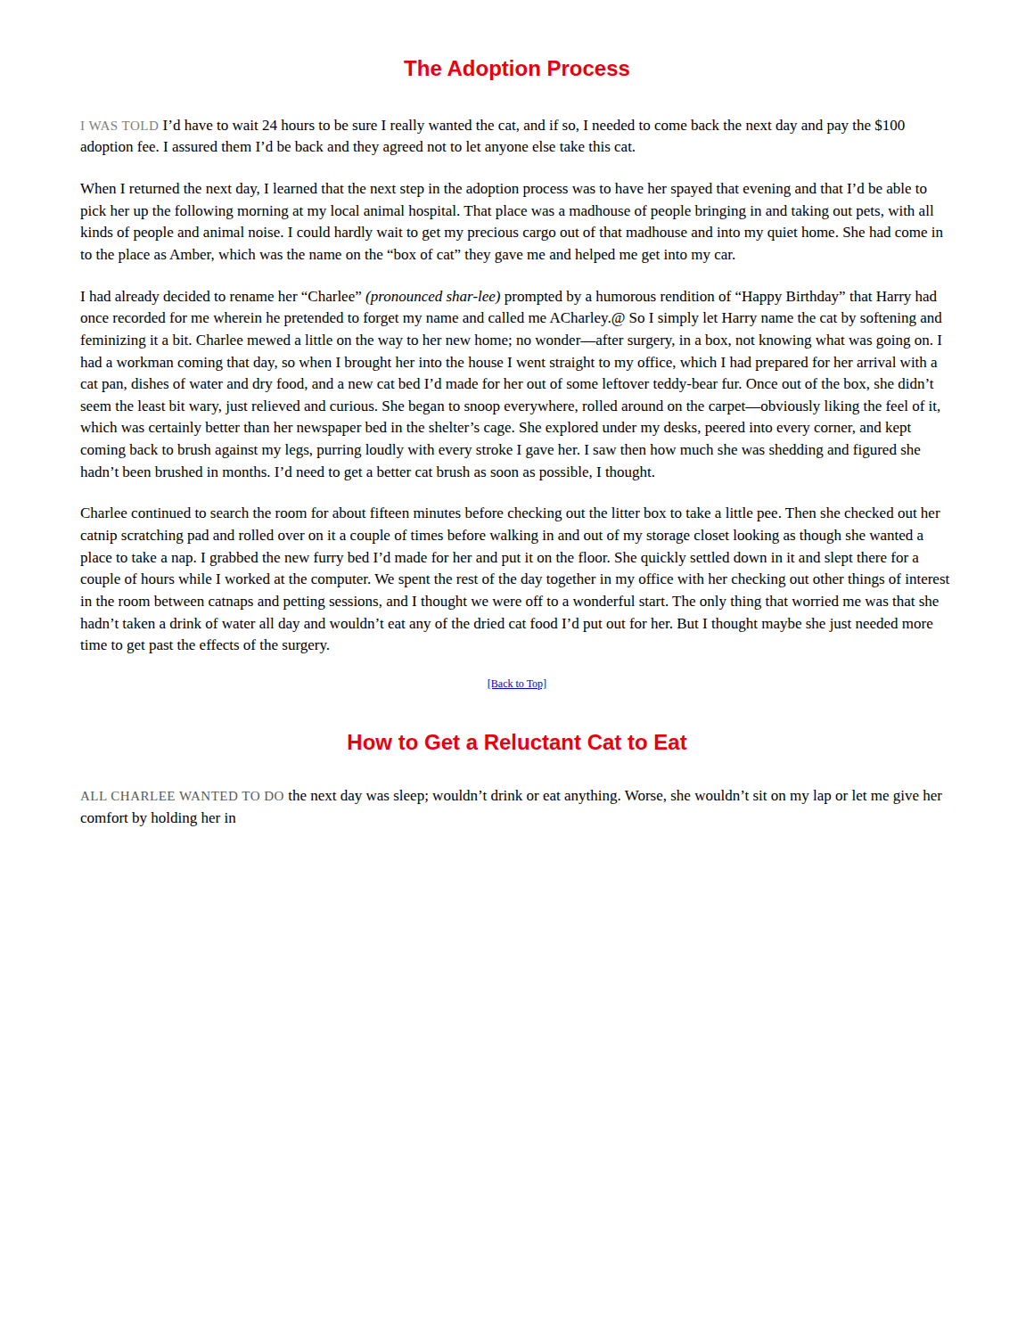The Adoption Process
I was told I’d have to wait 24 hours to be sure I really wanted the cat, and if so, I needed to come back the next day and pay the $100 adoption fee. I assured them I’d be back and they agreed not to let anyone else take this cat.
When I returned the next day, I learned that the next step in the adoption process was to have her spayed that evening and that I’d be able to pick her up the following morning at my local animal hospital. That place was a madhouse of people bringing in and taking out pets, with all kinds of people and animal noise. I could hardly wait to get my precious cargo out of that madhouse and into my quiet home. She had come in to the place as Amber, which was the name on the “box of cat” they gave me and helped me get into my car.
I had already decided to rename her “Charlee” (pronounced shar-lee) prompted by a humorous rendition of “Happy Birthday” that Harry had once recorded for me wherein he pretended to forget my name and called me ACharley.@ So I simply let Harry name the cat by softening and feminizing it a bit. Charlee mewed a little on the way to her new home; no wonder—after surgery, in a box, not knowing what was going on. I had a workman coming that day, so when I brought her into the house I went straight to my office, which I had prepared for her arrival with a cat pan, dishes of water and dry food, and a new cat bed I’d made for her out of some leftover teddy-bear fur. Once out of the box, she didn’t seem the least bit wary, just relieved and curious. She began to snoop everywhere, rolled around on the carpet—obviously liking the feel of it, which was certainly better than her newspaper bed in the shelter’s cage. She explored under my desks, peered into every corner, and kept coming back to brush against my legs, purring loudly with every stroke I gave her. I saw then how much she was shedding and figured she hadn’t been brushed in months. I’d need to get a better cat brush as soon as possible, I thought.
Charlee continued to search the room for about fifteen minutes before checking out the litter box to take a little pee. Then she checked out her catnip scratching pad and rolled over on it a couple of times before walking in and out of my storage closet looking as though she wanted a place to take a nap. I grabbed the new furry bed I’d made for her and put it on the floor. She quickly settled down in it and slept there for a couple of hours while I worked at the computer. We spent the rest of the day together in my office with her checking out other things of interest in the room between catnaps and petting sessions, and I thought we were off to a wonderful start. The only thing that worried me was that she hadn’t taken a drink of water all day and wouldn’t eat any of the dried cat food I’d put out for her. But I thought maybe she just needed more time to get past the effects of the surgery.
[Back to Top]
How to Get a Reluctant Cat to Eat
All Charlee wanted to do the next day was sleep; wouldn’t drink or eat anything. Worse, she wouldn’t sit on my lap or let me give her comfort by holding her in